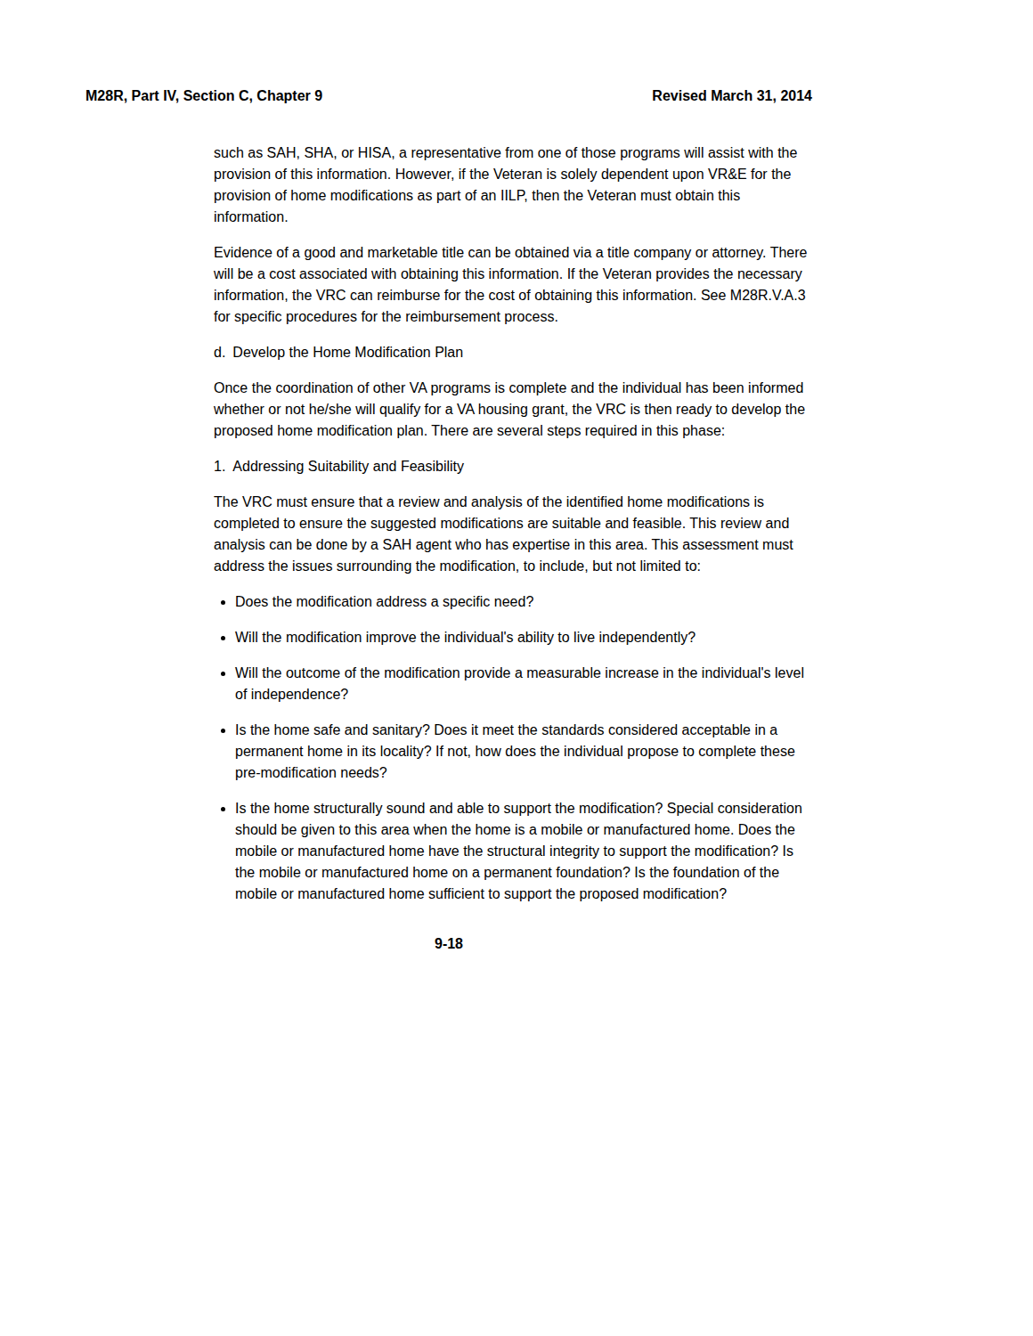M28R, Part IV, Section C, Chapter 9 Revised March 31, 2014
such as SAH, SHA, or HISA, a representative from one of those programs will assist with the provision of this information. However, if the Veteran is solely dependent upon VR&E for the provision of home modifications as part of an IILP, then the Veteran must obtain this information.
Evidence of a good and marketable title can be obtained via a title company or attorney. There will be a cost associated with obtaining this information. If the Veteran provides the necessary information, the VRC can reimburse for the cost of obtaining this information. See M28R.V.A.3 for specific procedures for the reimbursement process.
d. Develop the Home Modification Plan
Once the coordination of other VA programs is complete and the individual has been informed whether or not he/she will qualify for a VA housing grant, the VRC is then ready to develop the proposed home modification plan. There are several steps required in this phase:
1. Addressing Suitability and Feasibility
The VRC must ensure that a review and analysis of the identified home modifications is completed to ensure the suggested modifications are suitable and feasible. This review and analysis can be done by a SAH agent who has expertise in this area. This assessment must address the issues surrounding the modification, to include, but not limited to:
Does the modification address a specific need?
Will the modification improve the individual's ability to live independently?
Will the outcome of the modification provide a measurable increase in the individual's level of independence?
Is the home safe and sanitary? Does it meet the standards considered acceptable in a permanent home in its locality? If not, how does the individual propose to complete these pre-modification needs?
Is the home structurally sound and able to support the modification? Special consideration should be given to this area when the home is a mobile or manufactured home. Does the mobile or manufactured home have the structural integrity to support the modification? Is the mobile or manufactured home on a permanent foundation? Is the foundation of the mobile or manufactured home sufficient to support the proposed modification?
9-18